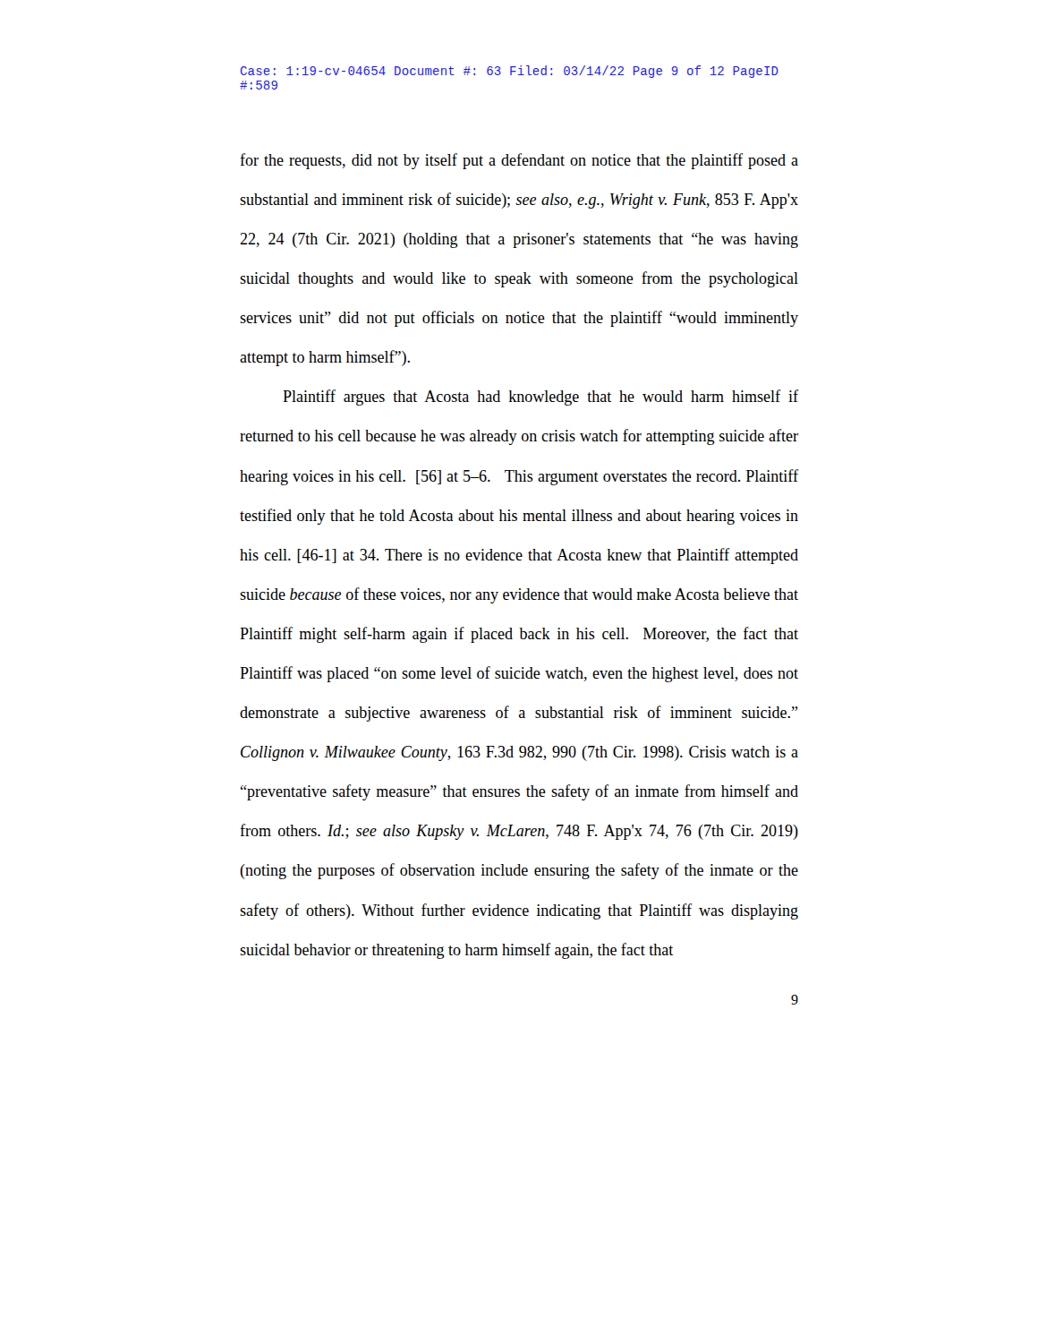Case: 1:19-cv-04654 Document #: 63 Filed: 03/14/22 Page 9 of 12 PageID #:589
for the requests, did not by itself put a defendant on notice that the plaintiff posed a substantial and imminent risk of suicide); see also, e.g., Wright v. Funk, 853 F. App'x 22, 24 (7th Cir. 2021) (holding that a prisoner's statements that “he was having suicidal thoughts and would like to speak with someone from the psychological services unit” did not put officials on notice that the plaintiff “would imminently attempt to harm himself”).
Plaintiff argues that Acosta had knowledge that he would harm himself if returned to his cell because he was already on crisis watch for attempting suicide after hearing voices in his cell. [56] at 5–6. This argument overstates the record. Plaintiff testified only that he told Acosta about his mental illness and about hearing voices in his cell. [46-1] at 34. There is no evidence that Acosta knew that Plaintiff attempted suicide because of these voices, nor any evidence that would make Acosta believe that Plaintiff might self-harm again if placed back in his cell. Moreover, the fact that Plaintiff was placed “on some level of suicide watch, even the highest level, does not demonstrate a subjective awareness of a substantial risk of imminent suicide.” Collignon v. Milwaukee County, 163 F.3d 982, 990 (7th Cir. 1998). Crisis watch is a “preventative safety measure” that ensures the safety of an inmate from himself and from others. Id.; see also Kupsky v. McLaren, 748 F. App'x 74, 76 (7th Cir. 2019) (noting the purposes of observation include ensuring the safety of the inmate or the safety of others). Without further evidence indicating that Plaintiff was displaying suicidal behavior or threatening to harm himself again, the fact that
9